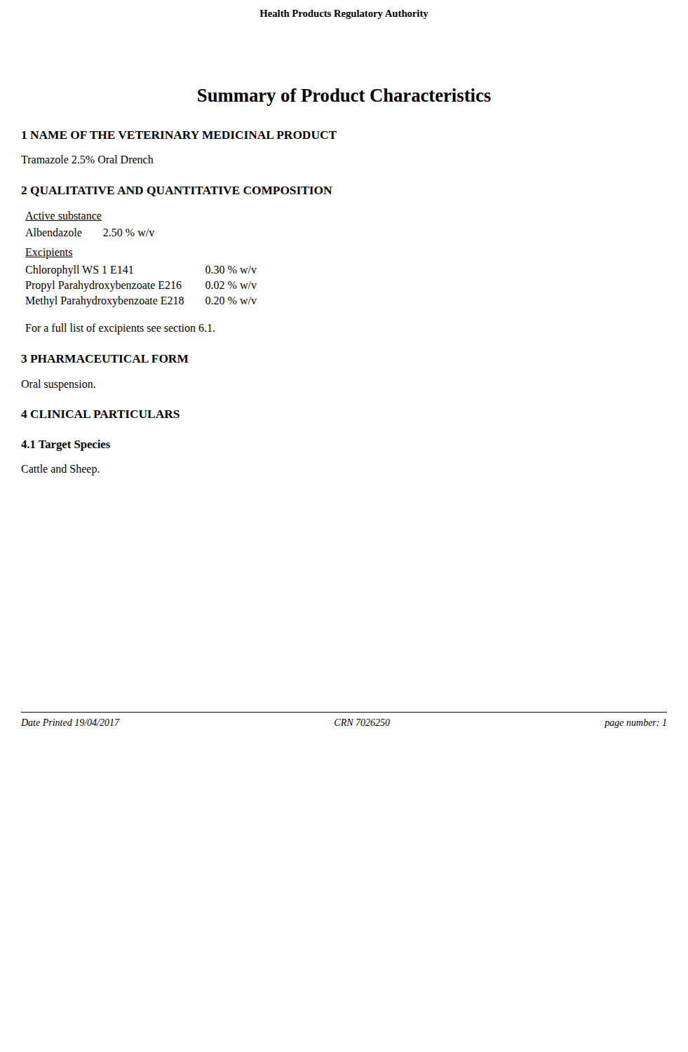Health Products Regulatory Authority
Summary of Product Characteristics
1 NAME OF THE VETERINARY MEDICINAL PRODUCT
Tramazole 2.5% Oral Drench
2 QUALITATIVE AND QUANTITATIVE COMPOSITION
Active substance
| Albendazole | 2.50 % w/v |
Excipients
| Chlorophyll WS 1 E141 | 0.30 % w/v |
| Propyl Parahydroxybenzoate E216 | 0.02 % w/v |
| Methyl Parahydroxybenzoate E218 | 0.20 % w/v |
For a full list of excipients see section 6.1.
3 PHARMACEUTICAL FORM
Oral suspension.
4 CLINICAL PARTICULARS
4.1 Target Species
Cattle and Sheep.
Date Printed 19/04/2017 CRN 7026250 page number: 1